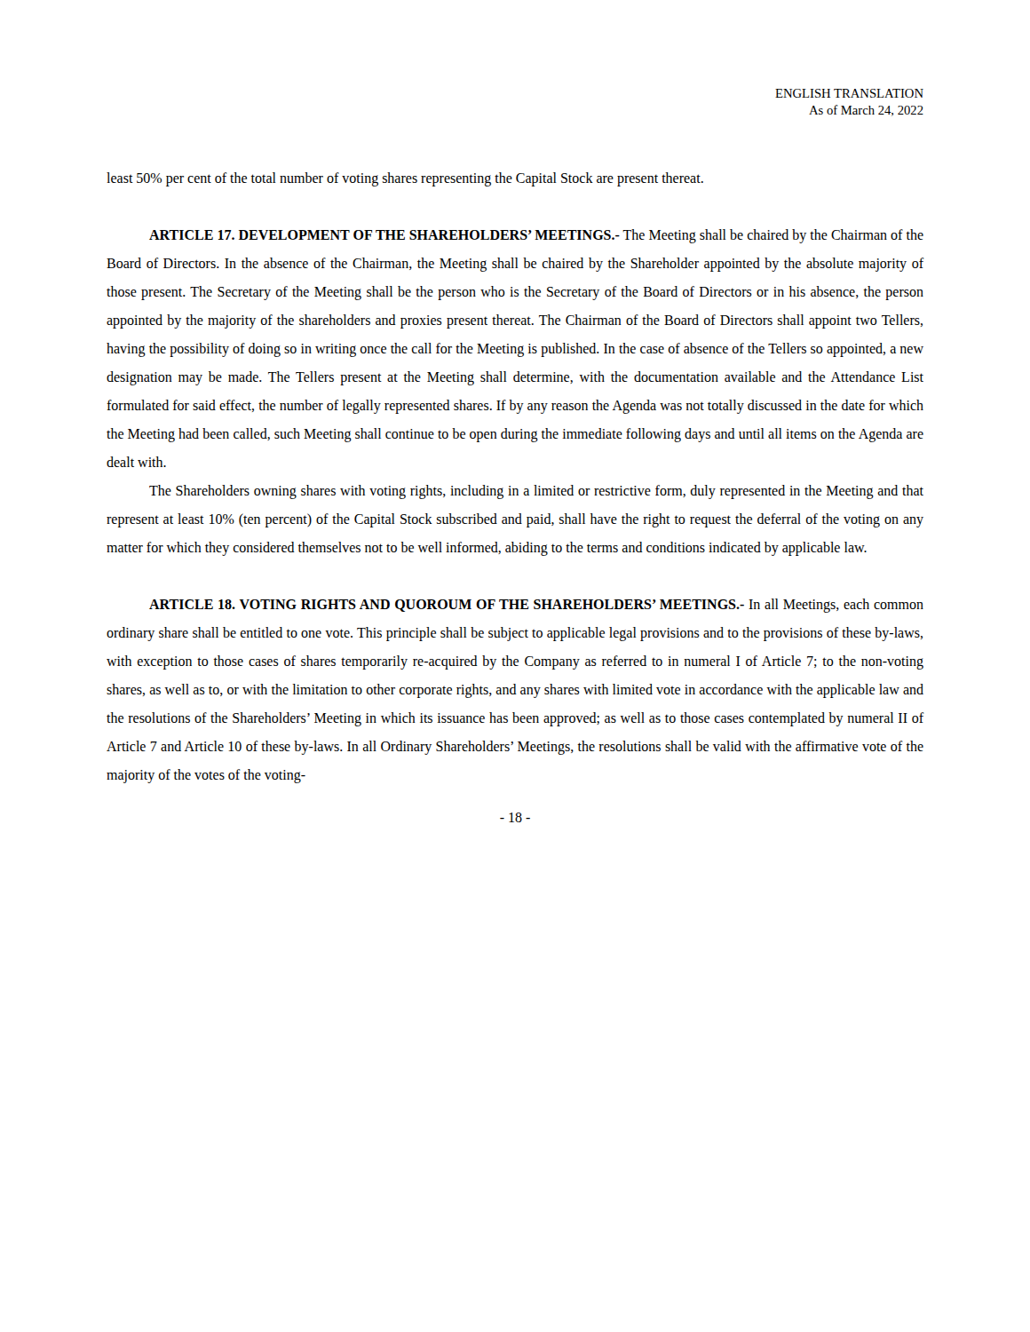ENGLISH TRANSLATION
As of March 24, 2022
least 50% per cent of the total number of voting shares representing the Capital Stock are present thereat.
ARTICLE 17. DEVELOPMENT OF THE SHAREHOLDERS’ MEETINGS.- The Meeting shall be chaired by the Chairman of the Board of Directors. In the absence of the Chairman, the Meeting shall be chaired by the Shareholder appointed by the absolute majority of those present. The Secretary of the Meeting shall be the person who is the Secretary of the Board of Directors or in his absence, the person appointed by the majority of the shareholders and proxies present thereat. The Chairman of the Board of Directors shall appoint two Tellers, having the possibility of doing so in writing once the call for the Meeting is published. In the case of absence of the Tellers so appointed, a new designation may be made. The Tellers present at the Meeting shall determine, with the documentation available and the Attendance List formulated for said effect, the number of legally represented shares. If by any reason the Agenda was not totally discussed in the date for which the Meeting had been called, such Meeting shall continue to be open during the immediate following days and until all items on the Agenda are dealt with.
The Shareholders owning shares with voting rights, including in a limited or restrictive form, duly represented in the Meeting and that represent at least 10% (ten percent) of the Capital Stock subscribed and paid, shall have the right to request the deferral of the voting on any matter for which they considered themselves not to be well informed, abiding to the terms and conditions indicated by applicable law.
ARTICLE 18. VOTING RIGHTS AND QUOROUM OF THE SHAREHOLDERS’ MEETINGS.- In all Meetings, each common ordinary share shall be entitled to one vote. This principle shall be subject to applicable legal provisions and to the provisions of these by-laws, with exception to those cases of shares temporarily re-acquired by the Company as referred to in numeral I of Article 7; to the non-voting shares, as well as to, or with the limitation to other corporate rights, and any shares with limited vote in accordance with the applicable law and the resolutions of the Shareholders’ Meeting in which its issuance has been approved; as well as to those cases contemplated by numeral II of Article 7 and Article 10 of these by-laws. In all Ordinary Shareholders’ Meetings, the resolutions shall be valid with the affirmative vote of the majority of the votes of the voting-
- 18 -